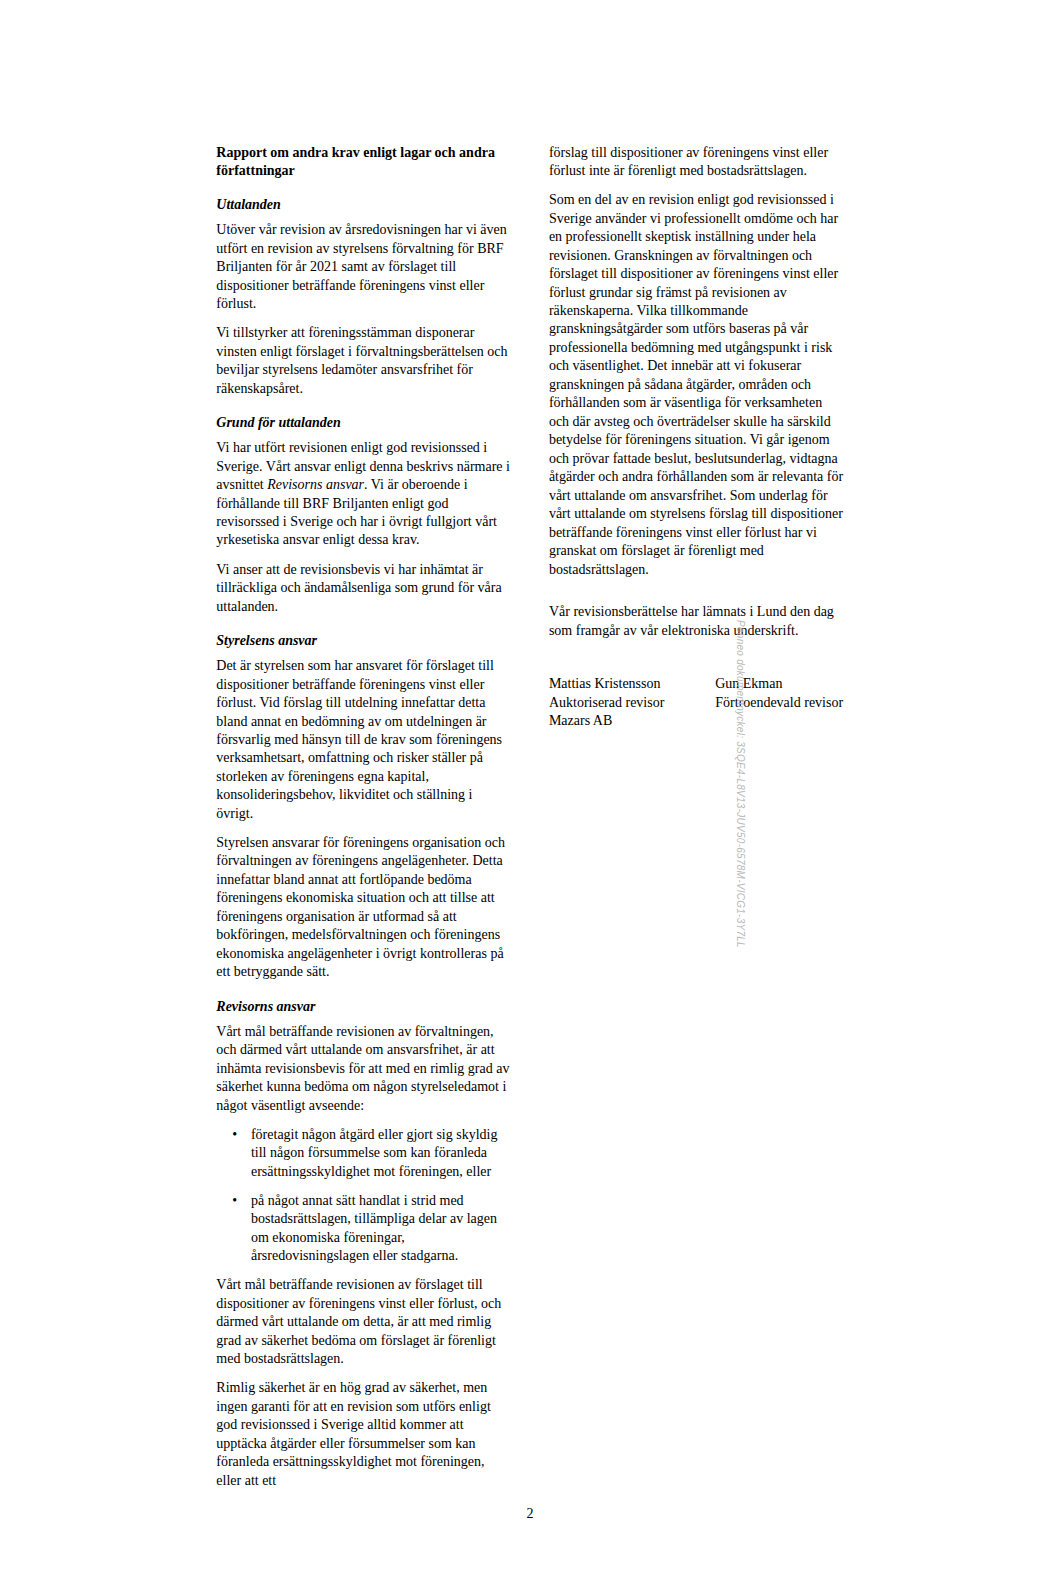Penneo dokumentnyckel: 3SQE4-L8V13-JUV50-6578M-VICG1-3Y7LL
Rapport om andra krav enligt lagar och andra författningar
Uttalanden
Utöver vår revision av årsredovisningen har vi även utfört en revision av styrelsens förvaltning för BRF Briljanten för år 2021 samt av förslaget till dispositioner beträffande föreningens vinst eller förlust.
Vi tillstyrker att föreningsstämman disponerar vinsten enligt förslaget i förvaltningsberättelsen och beviljar styrelsens ledamöter ansvarsfrihet för räkenskapsåret.
Grund för uttalanden
Vi har utfört revisionen enligt god revisionssed i Sverige. Vårt ansvar enligt denna beskrivs närmare i avsnittet Revisorns ansvar. Vi är oberoende i förhållande till BRF Briljanten enligt god revisorssed i Sverige och har i övrigt fullgjort vårt yrkesetiska ansvar enligt dessa krav.
Vi anser att de revisionsbevis vi har inhämtat är tillräckliga och ändamålsenliga som grund för våra uttalanden.
Styrelsens ansvar
Det är styrelsen som har ansvaret för förslaget till dispositioner beträffande föreningens vinst eller förlust. Vid förslag till utdelning innefattar detta bland annat en bedömning av om utdelningen är försvarlig med hänsyn till de krav som föreningens verksamhetsart, omfattning och risker ställer på storleken av föreningens egna kapital, konsolideringsbehov, likviditet och ställning i övrigt.
Styrelsen ansvarar för föreningens organisation och förvaltningen av föreningens angelägenheter. Detta innefattar bland annat att fortlöpande bedöma föreningens ekonomiska situation och att tillse att föreningens organisation är utformad så att bokföringen, medelsförvaltningen och föreningens ekonomiska angelägenheter i övrigt kontrolleras på ett betryggande sätt.
Revisorns ansvar
Vårt mål beträffande revisionen av förvaltningen, och därmed vårt uttalande om ansvarsfrihet, är att inhämta revisionsbevis för att med en rimlig grad av säkerhet kunna bedöma om någon styrelseledamot i något väsentligt avseende:
företagit någon åtgärd eller gjort sig skyldig till någon försummelse som kan föranleda ersättningsskyldighet mot föreningen, eller
på något annat sätt handlat i strid med bostadsrättslagen, tillämpliga delar av lagen om ekonomiska föreningar, årsredovisningslagen eller stadgarna.
Vårt mål beträffande revisionen av förslaget till dispositioner av föreningens vinst eller förlust, och därmed vårt uttalande om detta, är att med rimlig grad av säkerhet bedöma om förslaget är förenligt med bostadsrättslagen.
Rimlig säkerhet är en hög grad av säkerhet, men ingen garanti för att en revision som utförs enligt god revisionssed i Sverige alltid kommer att upptäcka åtgärder eller försummelser som kan föranleda ersättningsskyldighet mot föreningen, eller att ett
förslag till dispositioner av föreningens vinst eller förlust inte är förenligt med bostadsrättslagen.
Som en del av en revision enligt god revisionssed i Sverige använder vi professionellt omdöme och har en professionellt skeptisk inställning under hela revisionen. Granskningen av förvaltningen och förslaget till dispositioner av föreningens vinst eller förlust grundar sig främst på revisionen av räkenskaperna. Vilka tillkommande granskningsåtgärder som utförs baseras på vår professionella bedömning med utgångspunkt i risk och väsentlighet. Det innebär att vi fokuserar granskningen på sådana åtgärder, områden och förhållanden som är väsentliga för verksamheten och där avsteg och överträdelser skulle ha särskild betydelse för föreningens situation. Vi går igenom och prövar fattade beslut, beslutsunderlag, vidtagna åtgärder och andra förhållanden som är relevanta för vårt uttalande om ansvarsfrihet. Som underlag för vårt uttalande om styrelsens förslag till dispositioner beträffande föreningens vinst eller förlust har vi granskat om förslaget är förenligt med bostadsrättslagen.
Vår revisionsberättelse har lämnats i Lund den dag som framgår av vår elektroniska underskrift.
Mattias Kristensson
Auktoriserad revisor
Mazars AB
Gun Ekman
Förtroendevald revisor
2